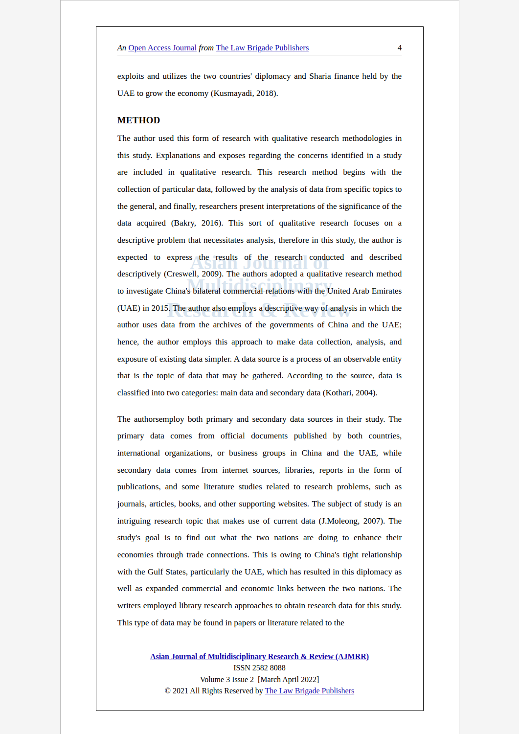An Open Access Journal from The Law Brigade Publishers
4
Asian Journal of
Multidisciplinary
Research & Review
exploits and utilizes the two countries' diplomacy and Sharia finance held by the UAE to grow the economy (Kusmayadi, 2018).
METHOD
The author used this form of research with qualitative research methodologies in this study. Explanations and exposes regarding the concerns identified in a study are included in qualitative research. This research method begins with the collection of particular data, followed by the analysis of data from specific topics to the general, and finally, researchers present interpretations of the significance of the data acquired (Bakry, 2016). This sort of qualitative research focuses on a descriptive problem that necessitates analysis, therefore in this study, the author is expected to express the results of the research conducted and described descriptively (Creswell, 2009). The authors adopted a qualitative research method to investigate China's bilateral commercial relations with the United Arab Emirates (UAE) in 2015. The author also employs a descriptive way of analysis in which the author uses data from the archives of the governments of China and the UAE; hence, the author employs this approach to make data collection, analysis, and exposure of existing data simpler. A data source is a process of an observable entity that is the topic of data that may be gathered. According to the source, data is classified into two categories: main data and secondary data (Kothari, 2004).
The authorsemploy both primary and secondary data sources in their study. The primary data comes from official documents published by both countries, international organizations, or business groups in China and the UAE, while secondary data comes from internet sources, libraries, reports in the form of publications, and some literature studies related to research problems, such as journals, articles, books, and other supporting websites. The subject of study is an intriguing research topic that makes use of current data (J.Moleong, 2007). The study's goal is to find out what the two nations are doing to enhance their economies through trade connections. This is owing to China's tight relationship with the Gulf States, particularly the UAE, which has resulted in this diplomacy as well as expanded commercial and economic links between the two nations. The writers employed library research approaches to obtain research data for this study. This type of data may be found in papers or literature related to the
Asian Journal of Multidisciplinary Research & Review (AJMRR)
ISSN 2582 8088
Volume 3 Issue 2 [March April 2022]
© 2021 All Rights Reserved by The Law Brigade Publishers